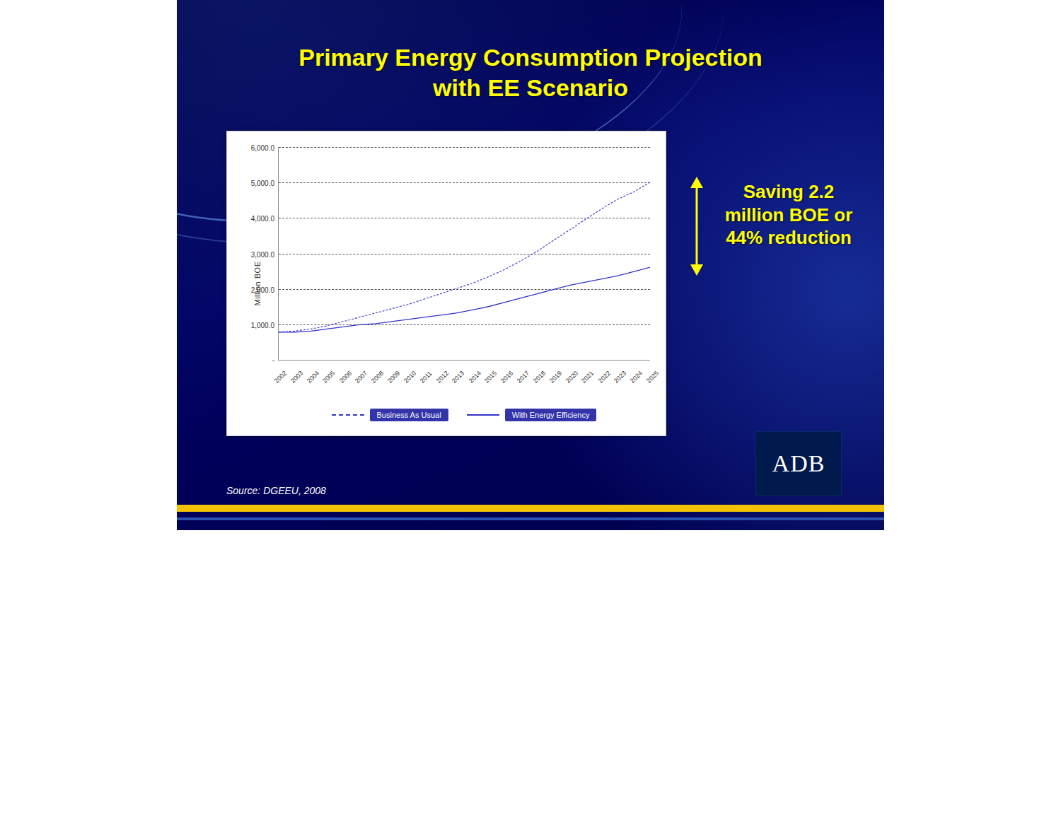Primary Energy Consumption Projection
with EE Scenario
Million BOE
6,000.0
5,000.0
4,000.0
3,000.0
2,000.0
1,000.0
-
2002 2003 2004 2005 2006 2007 2008 2009 2010 2011 2012 2013 2014 2015 2016 2017 2018 2019 2020 2021 2022 2023 2024 2025
Business As Usual
With Energy Efficiency
Saving 2.2 million BOE or 44% reduction
Source: DGEEU, 2008
ADB